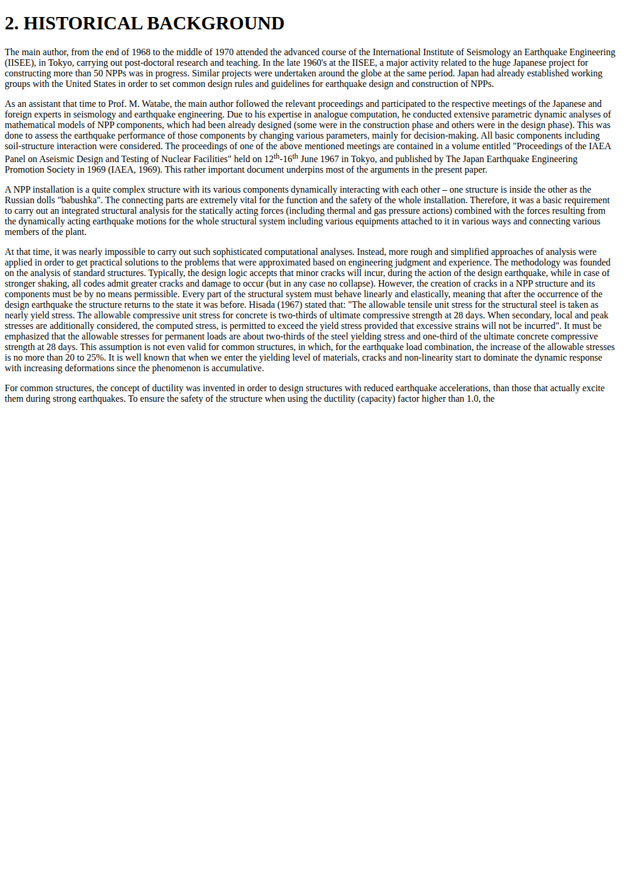2. HISTORICAL BACKGROUND
The main author, from the end of 1968 to the middle of 1970 attended the advanced course of the International Institute of Seismology an Earthquake Engineering (IISEE), in Tokyo, carrying out post-doctoral research and teaching. In the late 1960's at the IISEE, a major activity related to the huge Japanese project for constructing more than 50 NPPs was in progress. Similar projects were undertaken around the globe at the same period. Japan had already established working groups with the United States in order to set common design rules and guidelines for earthquake design and construction of NPPs.
As an assistant that time to Prof. M. Watabe, the main author followed the relevant proceedings and participated to the respective meetings of the Japanese and foreign experts in seismology and earthquake engineering. Due to his expertise in analogue computation, he conducted extensive parametric dynamic analyses of mathematical models of NPP components, which had been already designed (some were in the construction phase and others were in the design phase). This was done to assess the earthquake performance of those components by changing various parameters, mainly for decision-making. All basic components including soil-structure interaction were considered. The proceedings of one of the above mentioned meetings are contained in a volume entitled "Proceedings of the IAEA Panel on Aseismic Design and Testing of Nuclear Facilities" held on 12th-16th June 1967 in Tokyo, and published by The Japan Earthquake Engineering Promotion Society in 1969 (IAEA, 1969). This rather important document underpins most of the arguments in the present paper.
A NPP installation is a quite complex structure with its various components dynamically interacting with each other – one structure is inside the other as the Russian dolls "babushka". The connecting parts are extremely vital for the function and the safety of the whole installation. Therefore, it was a basic requirement to carry out an integrated structural analysis for the statically acting forces (including thermal and gas pressure actions) combined with the forces resulting from the dynamically acting earthquake motions for the whole structural system including various equipments attached to it in various ways and connecting various members of the plant.
At that time, it was nearly impossible to carry out such sophisticated computational analyses. Instead, more rough and simplified approaches of analysis were applied in order to get practical solutions to the problems that were approximated based on engineering judgment and experience. The methodology was founded on the analysis of standard structures. Typically, the design logic accepts that minor cracks will incur, during the action of the design earthquake, while in case of stronger shaking, all codes admit greater cracks and damage to occur (but in any case no collapse). However, the creation of cracks in a NPP structure and its components must be by no means permissible. Every part of the structural system must behave linearly and elastically, meaning that after the occurrence of the design earthquake the structure returns to the state it was before. Hisada (1967) stated that: "The allowable tensile unit stress for the structural steel is taken as nearly yield stress. The allowable compressive unit stress for concrete is two-thirds of ultimate compressive strength at 28 days. When secondary, local and peak stresses are additionally considered, the computed stress, is permitted to exceed the yield stress provided that excessive strains will not be incurred". It must be emphasized that the allowable stresses for permanent loads are about two-thirds of the steel yielding stress and one-third of the ultimate concrete compressive strength at 28 days. This assumption is not even valid for common structures, in which, for the earthquake load combination, the increase of the allowable stresses is no more than 20 to 25%. It is well known that when we enter the yielding level of materials, cracks and non-linearity start to dominate the dynamic response with increasing deformations since the phenomenon is accumulative.
For common structures, the concept of ductility was invented in order to design structures with reduced earthquake accelerations, than those that actually excite them during strong earthquakes. To ensure the safety of the structure when using the ductility (capacity) factor higher than 1.0, the